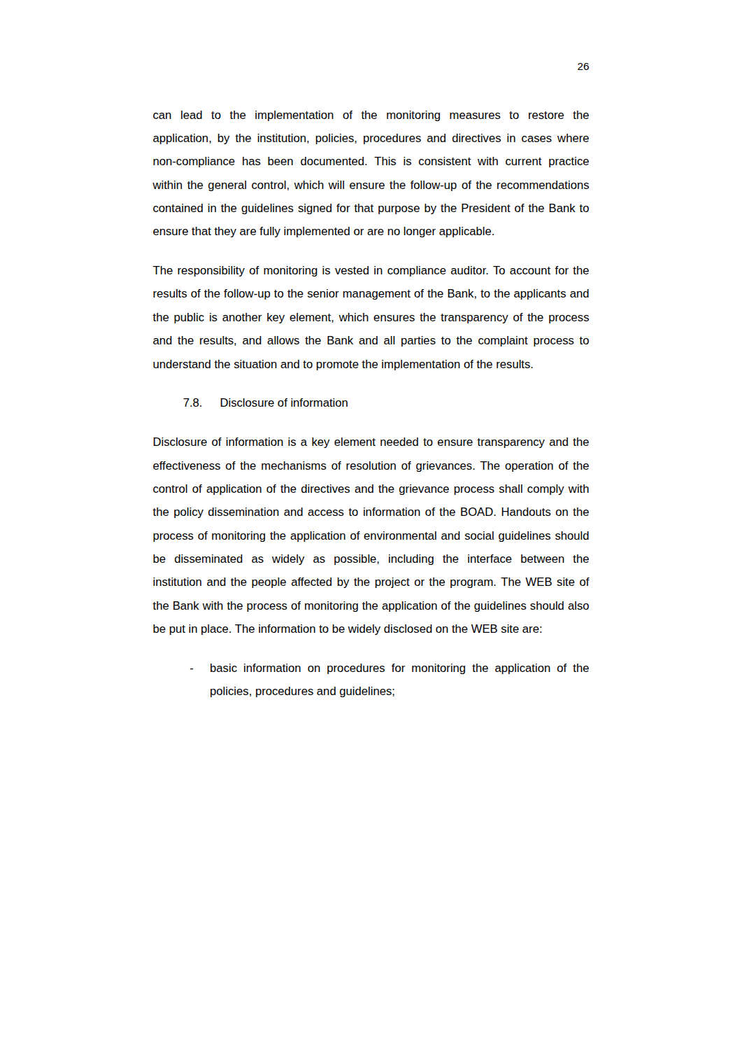26
can lead to the implementation of the monitoring measures to restore the application, by the institution, policies, procedures and directives in cases where non-compliance has been documented. This is consistent with current practice within the general control, which will ensure the follow-up of the recommendations contained in the guidelines signed for that purpose by the President of the Bank to ensure that they are fully implemented or are no longer applicable.
The responsibility of monitoring is vested in compliance auditor. To account for the results of the follow-up to the senior management of the Bank, to the applicants and the public is another key element, which ensures the transparency of the process and the results, and allows the Bank and all parties to the complaint process to understand the situation and to promote the implementation of the results.
7.8. Disclosure of information
Disclosure of information is a key element needed to ensure transparency and the effectiveness of the mechanisms of resolution of grievances. The operation of the control of application of the directives and the grievance process shall comply with the policy dissemination and access to information of the BOAD. Handouts on the process of monitoring the application of environmental and social guidelines should be disseminated as widely as possible, including the interface between the institution and the people affected by the project or the program. The WEB site of the Bank with the process of monitoring the application of the guidelines should also be put in place. The information to be widely disclosed on the WEB site are:
basic information on procedures for monitoring the application of the policies, procedures and guidelines;